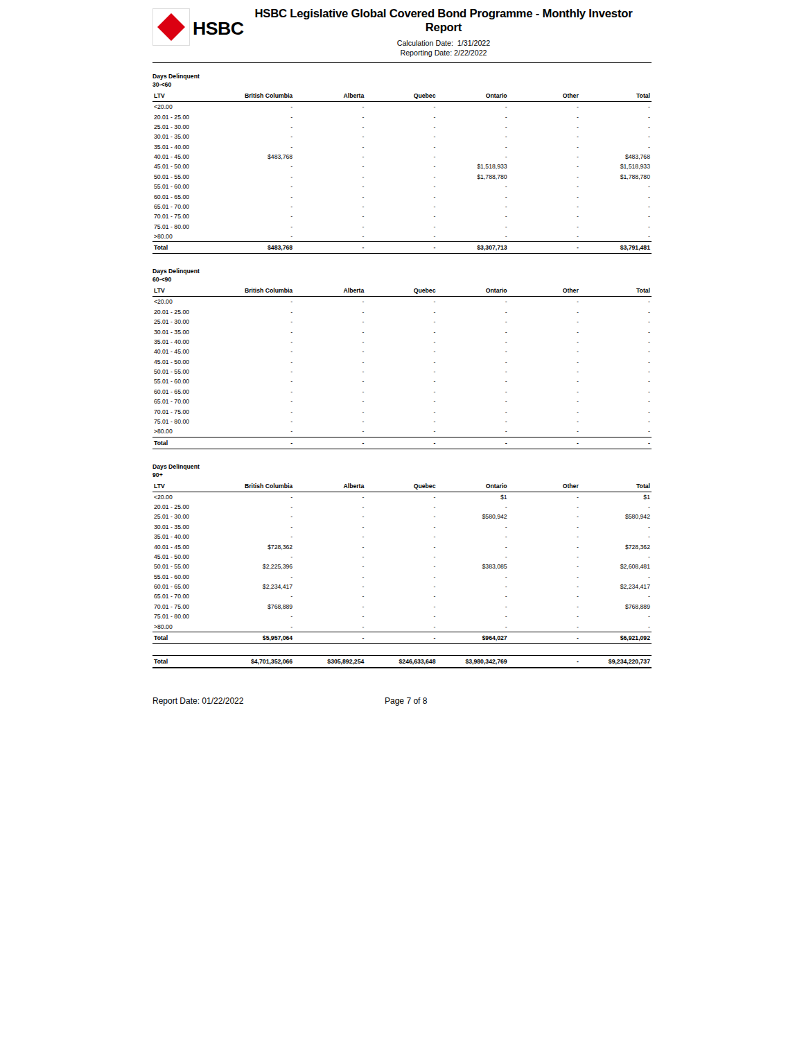HSBC
HSBC Legislative Global Covered Bond Programme - Monthly Investor Report
Calculation Date: 1/31/2022
Reporting Date: 2/22/2022
Days Delinquent
30-<60
| LTV | British Columbia | Alberta | Quebec | Ontario | Other | Total |
| --- | --- | --- | --- | --- | --- | --- |
| <20.00 | - | - | - | - | - | - |
| 20.01 - 25.00 | - | - | - | - | - | - |
| 25.01 - 30.00 | - | - | - | - | - | - |
| 30.01 - 35.00 | - | - | - | - | - | - |
| 35.01 - 40.00 | - | - | - | - | - | - |
| 40.01 - 45.00 | $483,768 | - | - | - | - | $483,768 |
| 45.01 - 50.00 | - | - | - | $1,518,933 | - | $1,518,933 |
| 50.01 - 55.00 | - | - | - | $1,788,780 | - | $1,788,780 |
| 55.01 - 60.00 | - | - | - | - | - | - |
| 60.01 - 65.00 | - | - | - | - | - | - |
| 65.01 - 70.00 | - | - | - | - | - | - |
| 70.01 - 75.00 | - | - | - | - | - | - |
| 75.01 - 80.00 | - | - | - | - | - | - |
| >80.00 | - | - | - | - | - | - |
| Total | $483,768 | - | - | $3,307,713 | - | $3,791,481 |
Days Delinquent
60-<90
| LTV | British Columbia | Alberta | Quebec | Ontario | Other | Total |
| --- | --- | --- | --- | --- | --- | --- |
| <20.00 | - | - | - | - | - | - |
| 20.01 - 25.00 | - | - | - | - | - | - |
| 25.01 - 30.00 | - | - | - | - | - | - |
| 30.01 - 35.00 | - | - | - | - | - | - |
| 35.01 - 40.00 | - | - | - | - | - | - |
| 40.01 - 45.00 | - | - | - | - | - | - |
| 45.01 - 50.00 | - | - | - | - | - | - |
| 50.01 - 55.00 | - | - | - | - | - | - |
| 55.01 - 60.00 | - | - | - | - | - | - |
| 60.01 - 65.00 | - | - | - | - | - | - |
| 65.01 - 70.00 | - | - | - | - | - | - |
| 70.01 - 75.00 | - | - | - | - | - | - |
| 75.01 - 80.00 | - | - | - | - | - | - |
| >80.00 | - | - | - | - | - | - |
| Total | - | - | - | - | - | - |
Days Delinquent
90+
| LTV | British Columbia | Alberta | Quebec | Ontario | Other | Total |
| --- | --- | --- | --- | --- | --- | --- |
| <20.00 | - | - | - | $1 | - | $1 |
| 20.01 - 25.00 | - | - | - | - | - | - |
| 25.01 - 30.00 | - | - | - | $580,942 | - | $580,942 |
| 30.01 - 35.00 | - | - | - | - | - | - |
| 35.01 - 40.00 | - | - | - | - | - | - |
| 40.01 - 45.00 | $728,362 | - | - | - | - | $728,362 |
| 45.01 - 50.00 | - | - | - | - | - | - |
| 50.01 - 55.00 | $2,225,396 | - | - | $383,085 | - | $2,608,481 |
| 55.01 - 60.00 | - | - | - | - | - | - |
| 60.01 - 65.00 | $2,234,417 | - | - | - | - | $2,234,417 |
| 65.01 - 70.00 | - | - | - | - | - | - |
| 70.01 - 75.00 | $768,889 | - | - | - | - | $768,889 |
| 75.01 - 80.00 | - | - | - | - | - | - |
| >80.00 | - | - | - | - | - | - |
| Total | $5,957,064 | - | - | $964,027 | - | $6,921,092 |
| Total | $4,701,352,066 | $305,892,254 | $246,633,648 | $3,980,342,769 | - | $9,234,220,737 |
Report Date: 01/22/2022
Page 7 of 8